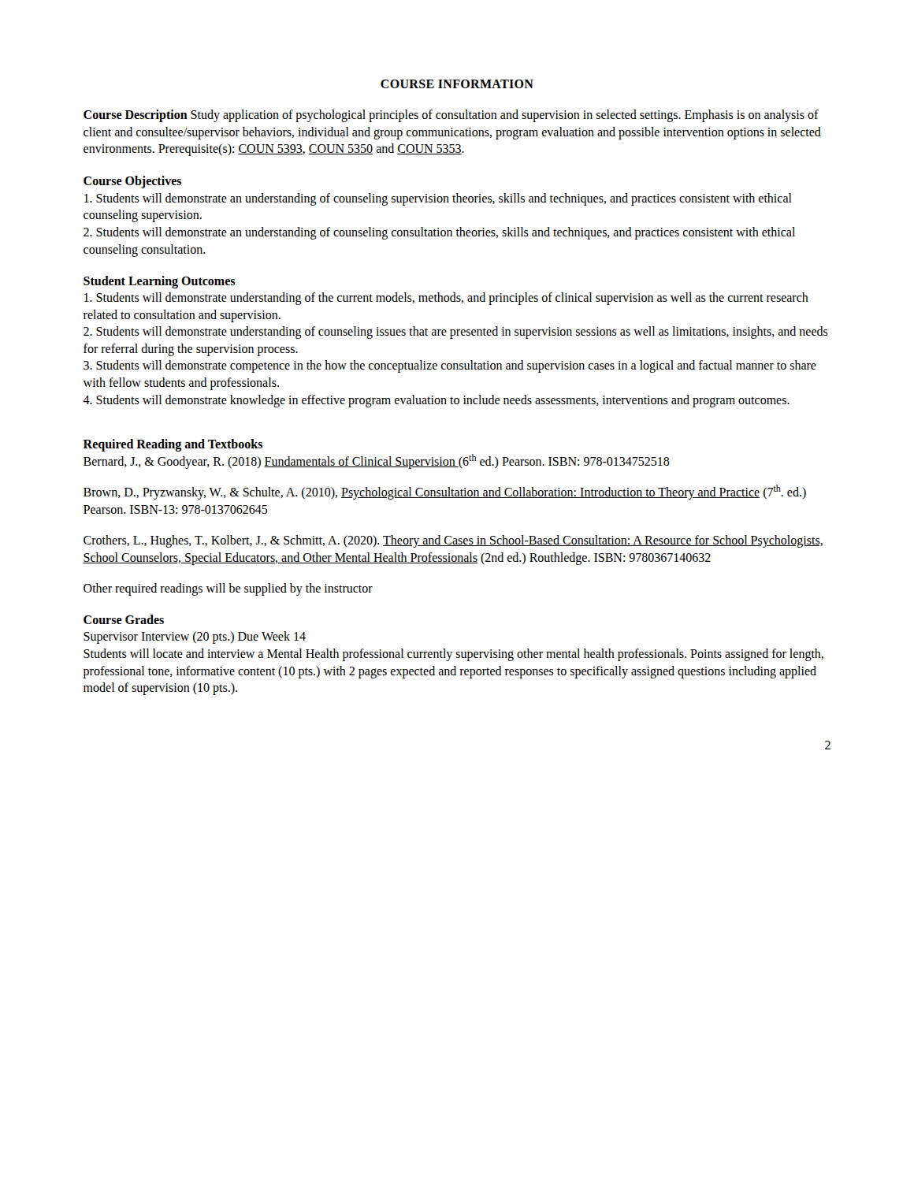COURSE INFORMATION
Course Description Study application of psychological principles of consultation and supervision in selected settings. Emphasis is on analysis of client and consultee/supervisor behaviors, individual and group communications, program evaluation and possible intervention options in selected environments. Prerequisite(s): COUN 5393, COUN 5350 and COUN 5353.
Course Objectives
1. Students will demonstrate an understanding of counseling supervision theories, skills and techniques, and practices consistent with ethical counseling supervision.
2. Students will demonstrate an understanding of counseling consultation theories, skills and techniques, and practices consistent with ethical counseling consultation.
Student Learning Outcomes
1. Students will demonstrate understanding of the current models, methods, and principles of clinical supervision as well as the current research related to consultation and supervision.
2. Students will demonstrate understanding of counseling issues that are presented in supervision sessions as well as limitations, insights, and needs for referral during the supervision process.
3. Students will demonstrate competence in the how the conceptualize consultation and supervision cases in a logical and factual manner to share with fellow students and professionals.
4. Students will demonstrate knowledge in effective program evaluation to include needs assessments, interventions and program outcomes.
Required Reading and Textbooks
Bernard, J., & Goodyear, R. (2018) Fundamentals of Clinical Supervision (6th ed.) Pearson. ISBN: 978-0134752518
Brown, D., Pryzwansky, W., & Schulte, A. (2010), Psychological Consultation and Collaboration: Introduction to Theory and Practice (7th. ed.) Pearson. ISBN-13: 978-0137062645
Crothers, L., Hughes, T., Kolbert, J., & Schmitt, A. (2020). Theory and Cases in School-Based Consultation: A Resource for School Psychologists, School Counselors, Special Educators, and Other Mental Health Professionals (2nd ed.) Routhledge. ISBN: 9780367140632
Other required readings will be supplied by the instructor
Course Grades
Supervisor Interview (20 pts.) Due Week 14
Students will locate and interview a Mental Health professional currently supervising other mental health professionals. Points assigned for length, professional tone, informative content (10 pts.) with 2 pages expected and reported responses to specifically assigned questions including applied model of supervision (10 pts.).
2